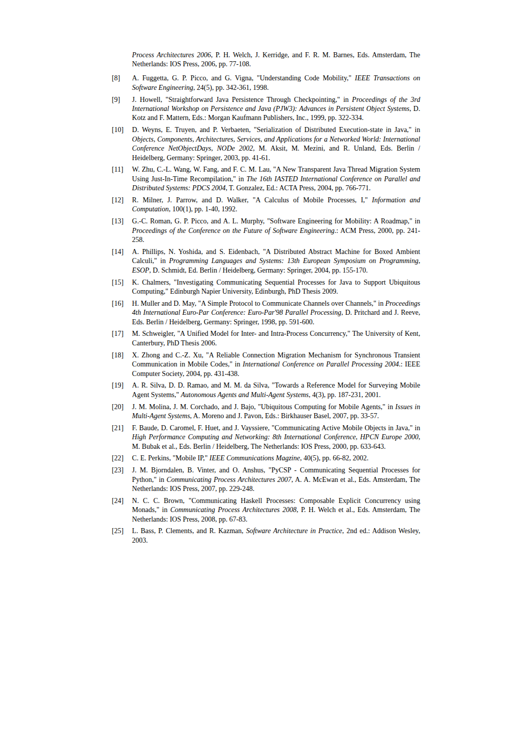Process Architectures 2006, P. H. Welch, J. Kerridge, and F. R. M. Barnes, Eds. Amsterdam, The Netherlands: IOS Press, 2006, pp. 77-108.
A. Fuggetta, G. P. Picco, and G. Vigna, "Understanding Code Mobility," IEEE Transactions on Software Engineering, 24(5), pp. 342-361, 1998.
J. Howell, "Straightforward Java Persistence Through Checkpointing," in Proceedings of the 3rd International Workshop on Persistence and Java (PJW3): Advances in Persistent Object Systems, D. Kotz and F. Mattern, Eds.: Morgan Kaufmann Publishers, Inc., 1999, pp. 322-334.
D. Weyns, E. Truyen, and P. Verbaeten, "Serialization of Distributed Execution-state in Java," in Objects, Components, Architectures, Services, and Applications for a Networked World: International Conference NetObjectDays, NODe 2002, M. Aksit, M. Mezini, and R. Unland, Eds. Berlin / Heidelberg, Germany: Springer, 2003, pp. 41-61.
W. Zhu, C.-L. Wang, W. Fang, and F. C. M. Lau, "A New Transparent Java Thread Migration System Using Just-In-Time Recompilation," in The 16th IASTED International Conference on Parallel and Distributed Systems: PDCS 2004, T. Gonzalez, Ed.: ACTA Press, 2004, pp. 766-771.
R. Milner, J. Parrow, and D. Walker, "A Calculus of Mobile Processes, I," Information and Computation, 100(1), pp. 1-40, 1992.
G.-C. Roman, G. P. Picco, and A. L. Murphy, "Software Engineering for Mobility: A Roadmap," in Proceedings of the Conference on the Future of Software Engineering.: ACM Press, 2000, pp. 241-258.
A. Phillips, N. Yoshida, and S. Eidenbach, "A Distributed Abstract Machine for Boxed Ambient Calculi," in Programming Languages and Systems: 13th European Symposium on Programming, ESOP, D. Schmidt, Ed. Berlin / Heidelberg, Germany: Springer, 2004, pp. 155-170.
K. Chalmers, "Investigating Communicating Sequential Processes for Java to Support Ubiquitous Computing," Edinburgh Napier University, Edinburgh, PhD Thesis 2009.
H. Muller and D. May, "A Simple Protocol to Communicate Channels over Channels," in Proceedings 4th International Euro-Par Conference: Euro-Par'98 Parallel Processing, D. Pritchard and J. Reeve, Eds. Berlin / Heidelberg, Germany: Springer, 1998, pp. 591-600.
M. Schweigler, "A Unified Model for Inter- and Intra-Process Concurrency," The University of Kent, Canterbury, PhD Thesis 2006.
X. Zhong and C.-Z. Xu, "A Reliable Connection Migration Mechanism for Synchronous Transient Communication in Mobile Codes," in International Conference on Parallel Processing 2004.: IEEE Computer Society, 2004, pp. 431-438.
A. R. Silva, D. D. Ramao, and M. M. da Silva, "Towards a Reference Model for Surveying Mobile Agent Systems," Autonomous Agents and Multi-Agent Systems, 4(3), pp. 187-231, 2001.
J. M. Molina, J. M. Corchado, and J. Bajo, "Ubiquitous Computing for Mobile Agents," in Issues in Multi-Agent Systems, A. Moreno and J. Pavon, Eds.: Birkhauser Basel, 2007, pp. 33-57.
F. Baude, D. Caromel, F. Huet, and J. Vayssiere, "Communicating Active Mobile Objects in Java," in High Performance Computing and Networking: 8th International Conference, HPCN Europe 2000, M. Bubak et al., Eds. Berlin / Heidelberg, The Netherlands: IOS Press, 2000, pp. 633-643.
C. E. Perkins, "Mobile IP," IEEE Communications Magzine, 40(5), pp. 66-82, 2002.
J. M. Bjorndalen, B. Vinter, and O. Anshus, "PyCSP - Communicating Sequential Processes for Python," in Communicating Process Architectures 2007, A. A. McEwan et al., Eds. Amsterdam, The Netherlands: IOS Press, 2007, pp. 229-248.
N. C. C. Brown, "Communicating Haskell Processes: Composable Explicit Concurrency using Monads," in Communicating Process Architectures 2008, P. H. Welch et al., Eds. Amsterdam, The Netherlands: IOS Press, 2008, pp. 67-83.
L. Bass, P. Clements, and R. Kazman, Software Architecture in Practice, 2nd ed.: Addison Wesley, 2003.